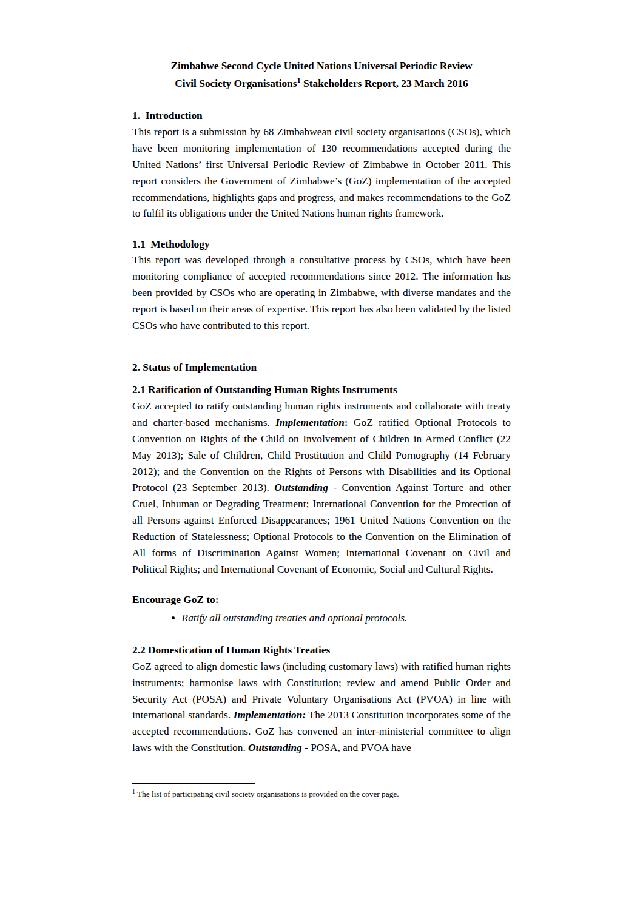Zimbabwe Second Cycle United Nations Universal Periodic Review
Civil Society Organisations1 Stakeholders Report, 23 March 2016
1. Introduction
This report is a submission by 68 Zimbabwean civil society organisations (CSOs), which have been monitoring implementation of 130 recommendations accepted during the United Nations’ first Universal Periodic Review of Zimbabwe in October 2011. This report considers the Government of Zimbabwe’s (GoZ) implementation of the accepted recommendations, highlights gaps and progress, and makes recommendations to the GoZ to fulfil its obligations under the United Nations human rights framework.
1.1 Methodology
This report was developed through a consultative process by CSOs, which have been monitoring compliance of accepted recommendations since 2012. The information has been provided by CSOs who are operating in Zimbabwe, with diverse mandates and the report is based on their areas of expertise. This report has also been validated by the listed CSOs who have contributed to this report.
2. Status of Implementation
2.1 Ratification of Outstanding Human Rights Instruments
GoZ accepted to ratify outstanding human rights instruments and collaborate with treaty and charter-based mechanisms. Implementation: GoZ ratified Optional Protocols to Convention on Rights of the Child on Involvement of Children in Armed Conflict (22 May 2013); Sale of Children, Child Prostitution and Child Pornography (14 February 2012); and the Convention on the Rights of Persons with Disabilities and its Optional Protocol (23 September 2013). Outstanding - Convention Against Torture and other Cruel, Inhuman or Degrading Treatment; International Convention for the Protection of all Persons against Enforced Disappearances; 1961 United Nations Convention on the Reduction of Statelessness; Optional Protocols to the Convention on the Elimination of All forms of Discrimination Against Women; International Covenant on Civil and Political Rights; and International Covenant of Economic, Social and Cultural Rights.
Encourage GoZ to:
Ratify all outstanding treaties and optional protocols.
2.2 Domestication of Human Rights Treaties
GoZ agreed to align domestic laws (including customary laws) with ratified human rights instruments; harmonise laws with Constitution; review and amend Public Order and Security Act (POSA) and Private Voluntary Organisations Act (PVOA) in line with international standards. Implementation: The 2013 Constitution incorporates some of the accepted recommendations. GoZ has convened an inter-ministerial committee to align laws with the Constitution. Outstanding - POSA, and PVOA have
1 The list of participating civil society organisations is provided on the cover page.